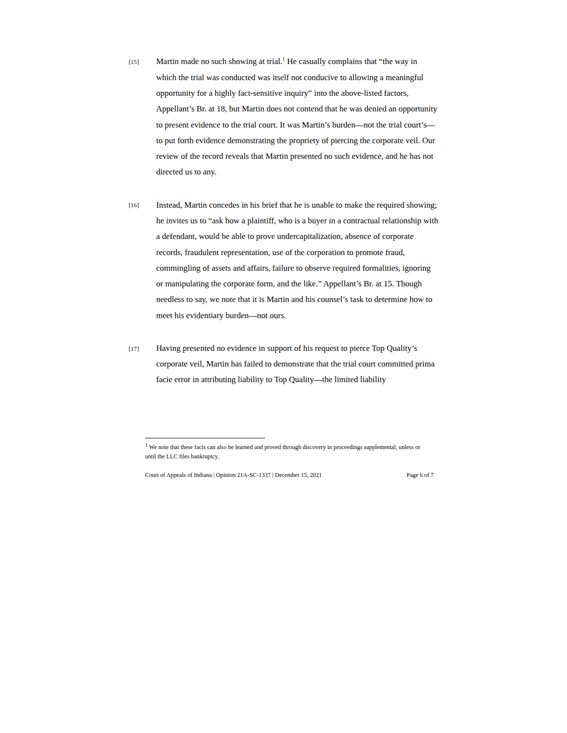[15]
Martin made no such showing at trial.1 He casually complains that “the way in which the trial was conducted was itself not conducive to allowing a meaningful opportunity for a highly fact-sensitive inquiry” into the above-listed factors, Appellant’s Br. at 18, but Martin does not contend that he was denied an opportunity to present evidence to the trial court. It was Martin’s burden—not the trial court’s—to put forth evidence demonstrating the propriety of piercing the corporate veil. Our review of the record reveals that Martin presented no such evidence, and he has not directed us to any.
[16]
Instead, Martin concedes in his brief that he is unable to make the required showing; he invites us to “ask how a plaintiff, who is a buyer in a contractual relationship with a defendant, would be able to prove undercapitalization, absence of corporate records, fraudulent representation, use of the corporation to promote fraud, commingling of assets and affairs, failure to observe required formalities, ignoring or manipulating the corporate form, and the like.” Appellant’s Br. at 15. Though needless to say, we note that it is Martin and his counsel’s task to determine how to meet his evidentiary burden—not ours.
[17]
Having presented no evidence in support of his request to pierce Top Quality’s corporate veil, Martin has failed to demonstrate that the trial court committed prima facie error in attributing liability to Top Quality—the limited liability
1 We note that these facts can also be learned and proved through discovery in proceedings supplemental, unless or until the LLC files bankruptcy.
Court of Appeals of Indiana | Opinion 21A-SC-1337 | December 15, 2021 Page 6 of 7